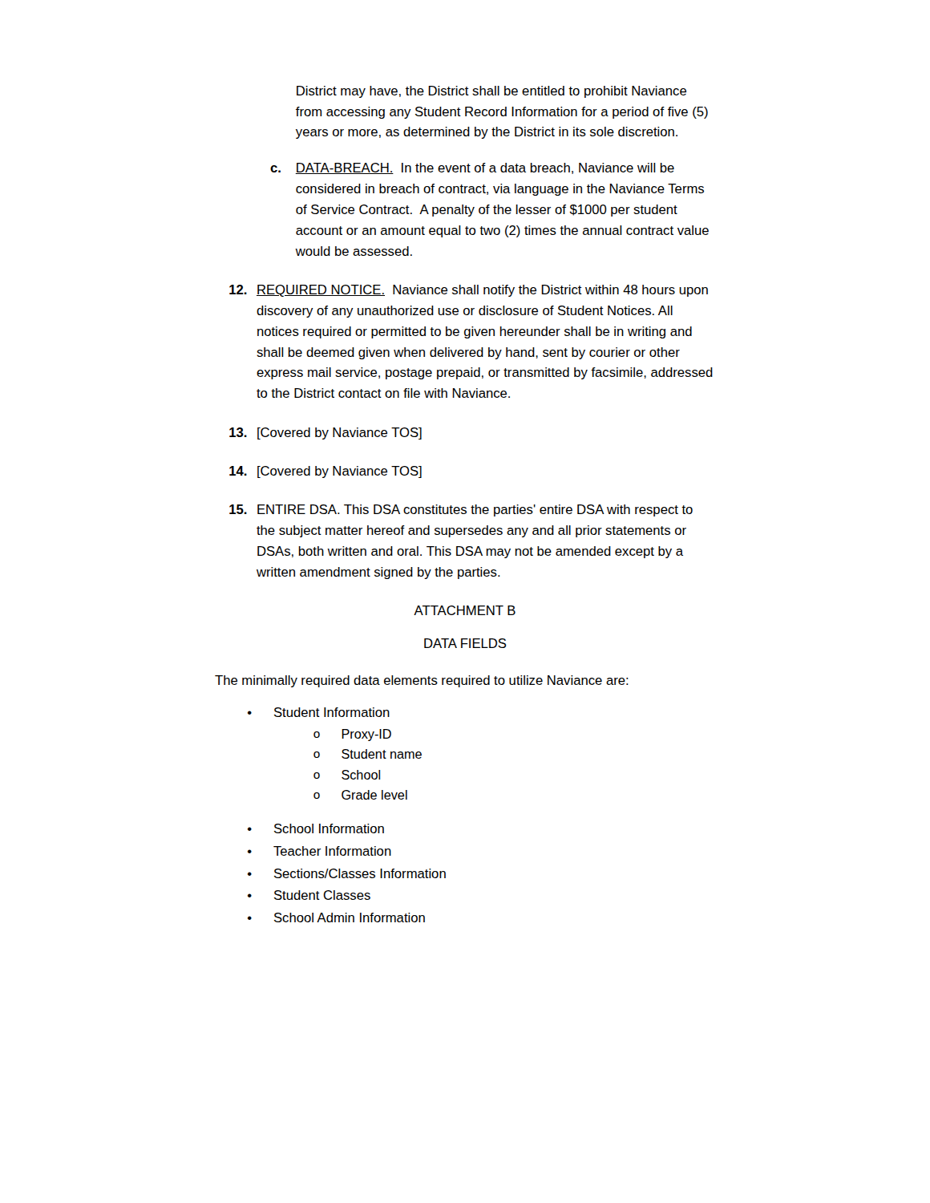District may have, the District shall be entitled to prohibit Naviance from accessing any Student Record Information for a period of five (5) years or more, as determined by the District in its sole discretion.
c.
DATA-BREACH. In the event of a data breach, Naviance will be considered in breach of contract, via language in the Naviance Terms of Service Contract. A penalty of the lesser of $1000 per student account or an amount equal to two (2) times the annual contract value would be assessed.
12.
REQUIRED NOTICE. Naviance shall notify the District within 48 hours upon discovery of any unauthorized use or disclosure of Student Notices. All notices required or permitted to be given hereunder shall be in writing and shall be deemed given when delivered by hand, sent by courier or other express mail service, postage prepaid, or transmitted by facsimile, addressed to the District contact on file with Naviance.
13.
[Covered by Naviance TOS]
14.
[Covered by Naviance TOS]
15.
ENTIRE DSA. This DSA constitutes the parties' entire DSA with respect to the subject matter hereof and supersedes any and all prior statements or DSAs, both written and oral. This DSA may not be amended except by a written amendment signed by the parties.
ATTACHMENT B
DATA FIELDS
The minimally required data elements required to utilize Naviance are:
Student Information
Proxy-ID
Student name
School
Grade level
School Information
Teacher Information
Sections/Classes Information
Student Classes
School Admin Information